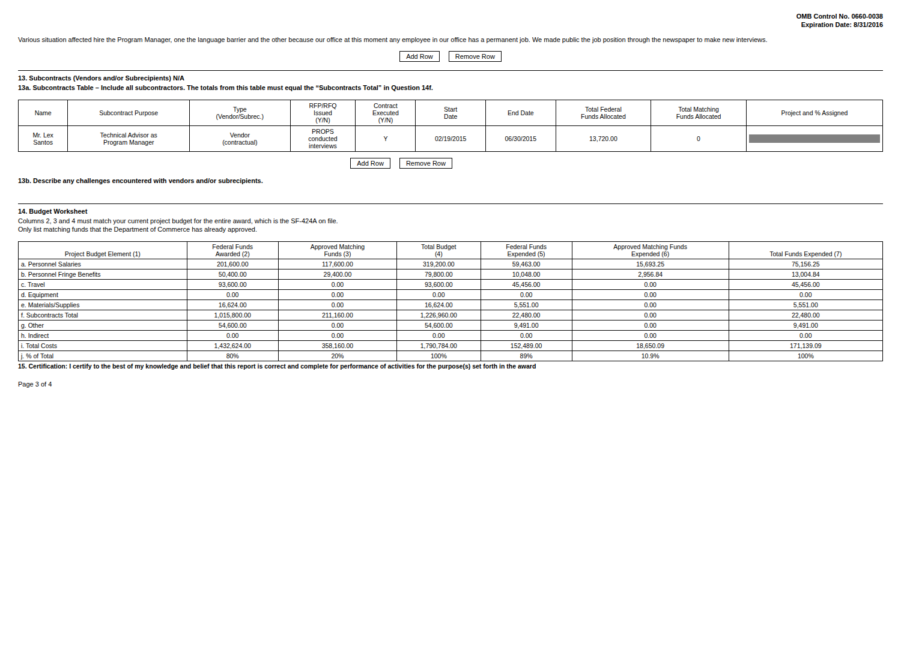OMB Control No. 0660-0038
Expiration Date: 8/31/2016
Various situation affected hire the Program Manager, one the language barrier and the other because our office at this moment any employee in our office has a permanent job. We made public the job position through the newspaper to make new interviews.
Add Row Remove Row
13. Subcontracts (Vendors and/or Subrecipients) N/A
13a. Subcontracts Table – Include all subcontractors. The totals from this table must equal the “Subcontracts Total” in Question 14f.
| Name | Subcontract Purpose | Type (Vendor/Subrec.) | RFP/RFQ Issued (Y/N) | Contract Executed (Y/N) | Start Date | End Date | Total Federal Funds Allocated | Total Matching Funds Allocated | Project and % Assigned |
| --- | --- | --- | --- | --- | --- | --- | --- | --- | --- |
| Mr. Lex Santos | Technical Advisor as Program Manager | Vendor (contractual) | PROPS conducted interviews | Y | 02/19/2015 | 06/30/2015 | 13,720.00 | 0 | |
Add Row Remove Row
13b. Describe any challenges encountered with vendors and/or subrecipients.
14. Budget Worksheet
Columns 2, 3 and 4 must match your current project budget for the entire award, which is the SF-424A on file.
Only list matching funds that the Department of Commerce has already approved.
| Project Budget Element (1) | Federal Funds Awarded (2) | Approved Matching Funds (3) | Total Budget (4) | Federal Funds Expended (5) | Approved Matching Funds Expended (6) | Total Funds Expended (7) |
| --- | --- | --- | --- | --- | --- | --- |
| a. Personnel Salaries | 201,600.00 | 117,600.00 | 319,200.00 | 59,463.00 | 15,693.25 | 75,156.25 |
| b. Personnel Fringe Benefits | 50,400.00 | 29,400.00 | 79,800.00 | 10,048.00 | 2,956.84 | 13,004.84 |
| c. Travel | 93,600.00 | 0.00 | 93,600.00 | 45,456.00 | 0.00 | 45,456.00 |
| d. Equipment | 0.00 | 0.00 | 0.00 | 0.00 | 0.00 | 0.00 |
| e. Materials/Supplies | 16,624.00 | 0.00 | 16,624.00 | 5,551.00 | 0.00 | 5,551.00 |
| f. Subcontracts Total | 1,015,800.00 | 211,160.00 | 1,226,960.00 | 22,480.00 | 0.00 | 22,480.00 |
| g. Other | 54,600.00 | 0.00 | 54,600.00 | 9,491.00 | 0.00 | 9,491.00 |
| h. Indirect | 0.00 | 0.00 | 0.00 | 0.00 | 0.00 | 0.00 |
| i. Total Costs | 1,432,624.00 | 358,160.00 | 1,790,784.00 | 152,489.00 | 18,650.09 | 171,139.09 |
| j. % of Total | 80% | 20% | 100% | 89% | 10.9% | 100% |
15. Certification: I certify to the best of my knowledge and belief that this report is correct and complete for performance of activities for the purpose(s) set forth in the award
Page 3 of 4